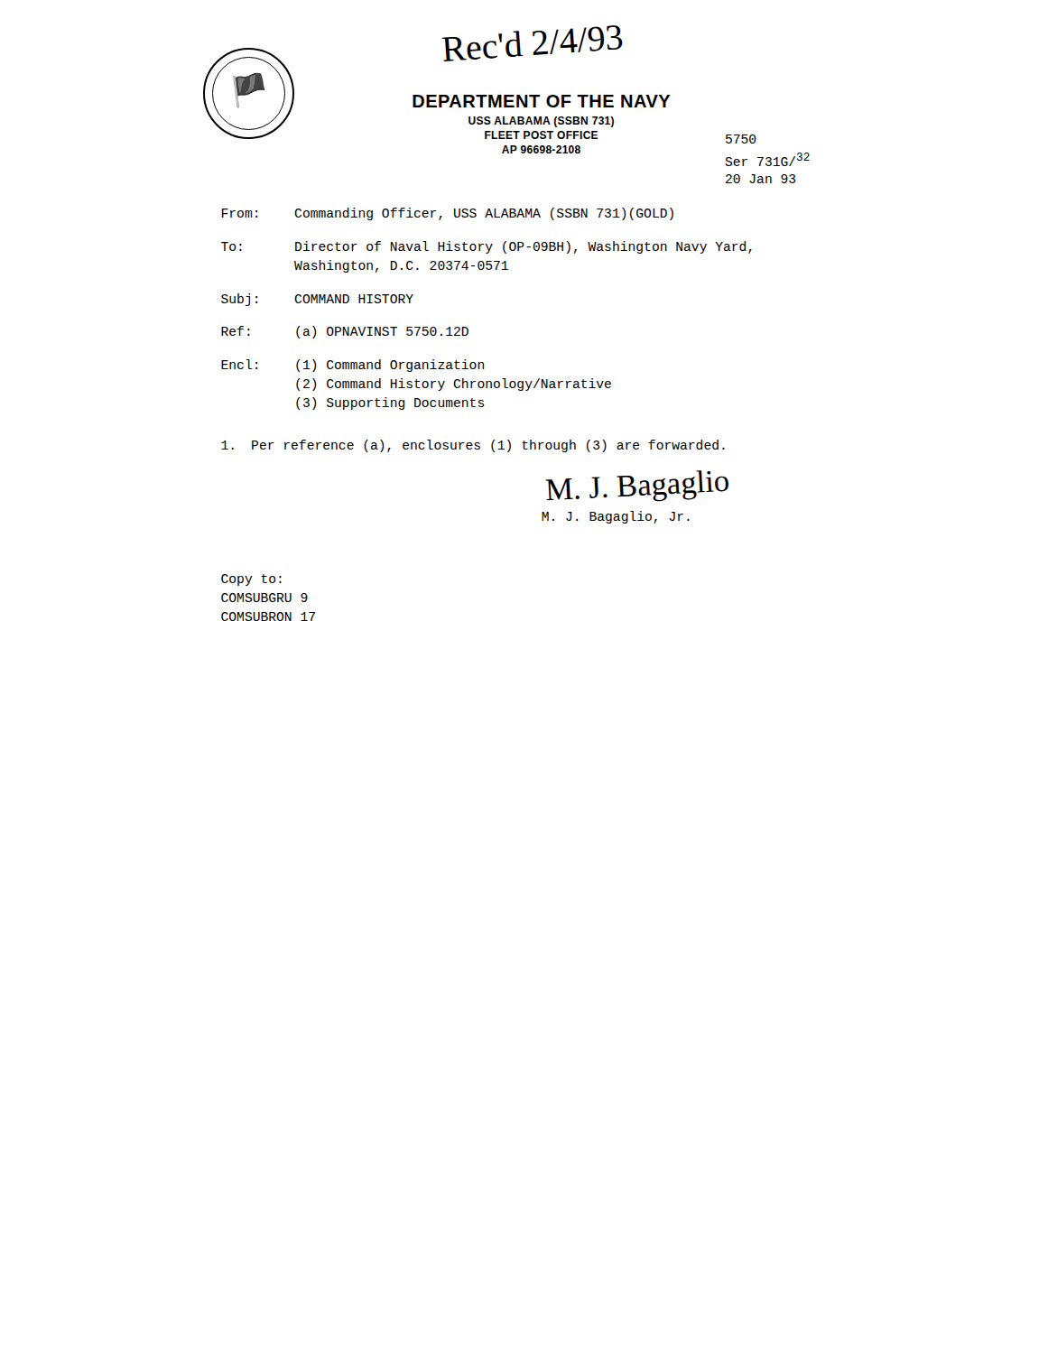Rec'd 2/4/93
🏴
DEPARTMENT OF THE NAVY
USS ALABAMA (SSBN 731)
FLEET POST OFFICE
AP 96698-2108
5750 Ser 731G/32 20 Jan 93
| From: | Commanding Officer, USS ALABAMA (SSBN 731)(GOLD) |
| To: | Director of Naval History (OP-09BH), Washington Navy Yard, Washington, D.C. 20374-0571 |
| Subj: | COMMAND HISTORY |
| Ref: | (a) OPNAVINST 5750.12D |
| Encl: | (1) Command Organization (2) Command History Chronology/Narrative (3) Supporting Documents |
1. Per reference (a), enclosures (1) through (3) are forwarded.
M. J. Bagaglio
M. J. Bagaglio, Jr.
Copy to:
COMSUBGRU 9
COMSUBRON 17